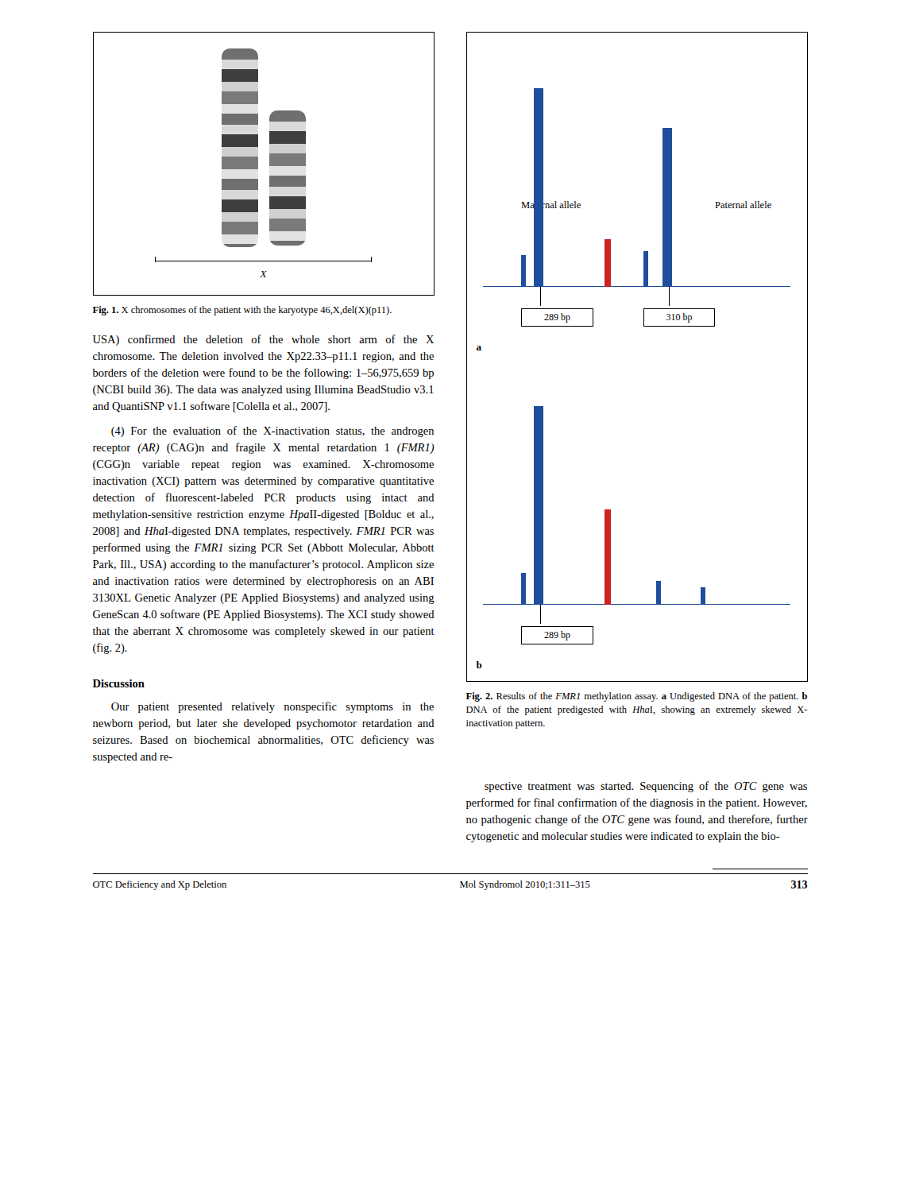X
Fig. 1. X chromosomes of the patient with the karyotype 46,X,del(X)(p11).
USA) confirmed the deletion of the whole short arm of the X chromosome. The deletion involved the Xp22.33–p11.1 region, and the borders of the deletion were found to be the following: 1–56,975,659 bp (NCBI build 36). The data was analyzed using Illumina BeadStudio v3.1 and QuantiSNP v1.1 software [Colella et al., 2007].
(4) For the evaluation of the X-inactivation status, the androgen receptor (AR) (CAG)n and fragile X mental retardation 1 (FMR1) (CGG)n variable repeat region was examined. X-chromosome inactivation (XCI) pattern was determined by comparative quantitative detection of fluorescent-labeled PCR products using intact and methylation-sensitive restriction enzyme Hpa II-digested [Bolduc et al., 2008] and Hha I-digested DNA templates, respectively. FMR1 PCR was performed using the FMR1 sizing PCR Set (Abbott Molecular, Abbott Park, Ill., USA) according to the manufacturer’s protocol. Amplicon size and inactivation ratios were determined by electrophoresis on an ABI 3130XL Genetic Analyzer (PE Applied Biosystems) and analyzed using GeneScan 4.0 software (PE Applied Biosystems). The XCI study showed that the aberrant X chromosome was completely skewed in our patient (fig. 2).
Discussion
Our patient presented relatively nonspecific symptoms in the newborn period, but later she developed psychomotor retardation and seizures. Based on biochemical abnormalities, OTC deficiency was suspected and re-
Maternal allele Paternal allele
289 bp
310 bp
a
289 bp
b
Fig. 2. Results of the FMR1 methylation assay. a Undigested DNA of the patient. b DNA of the patient predigested with Hha I, showing an extremely skewed X-inactivation pattern.
spective treatment was started. Sequencing of the OTC gene was performed for final confirmation of the diagnosis in the patient. However, no pathogenic change of the OTC gene was found, and therefore, further cytogenetic and molecular studies were indicated to explain the bio-
OTC Deficiency and Xp Deletion
Mol Syndromol 2010;1:311–315
313